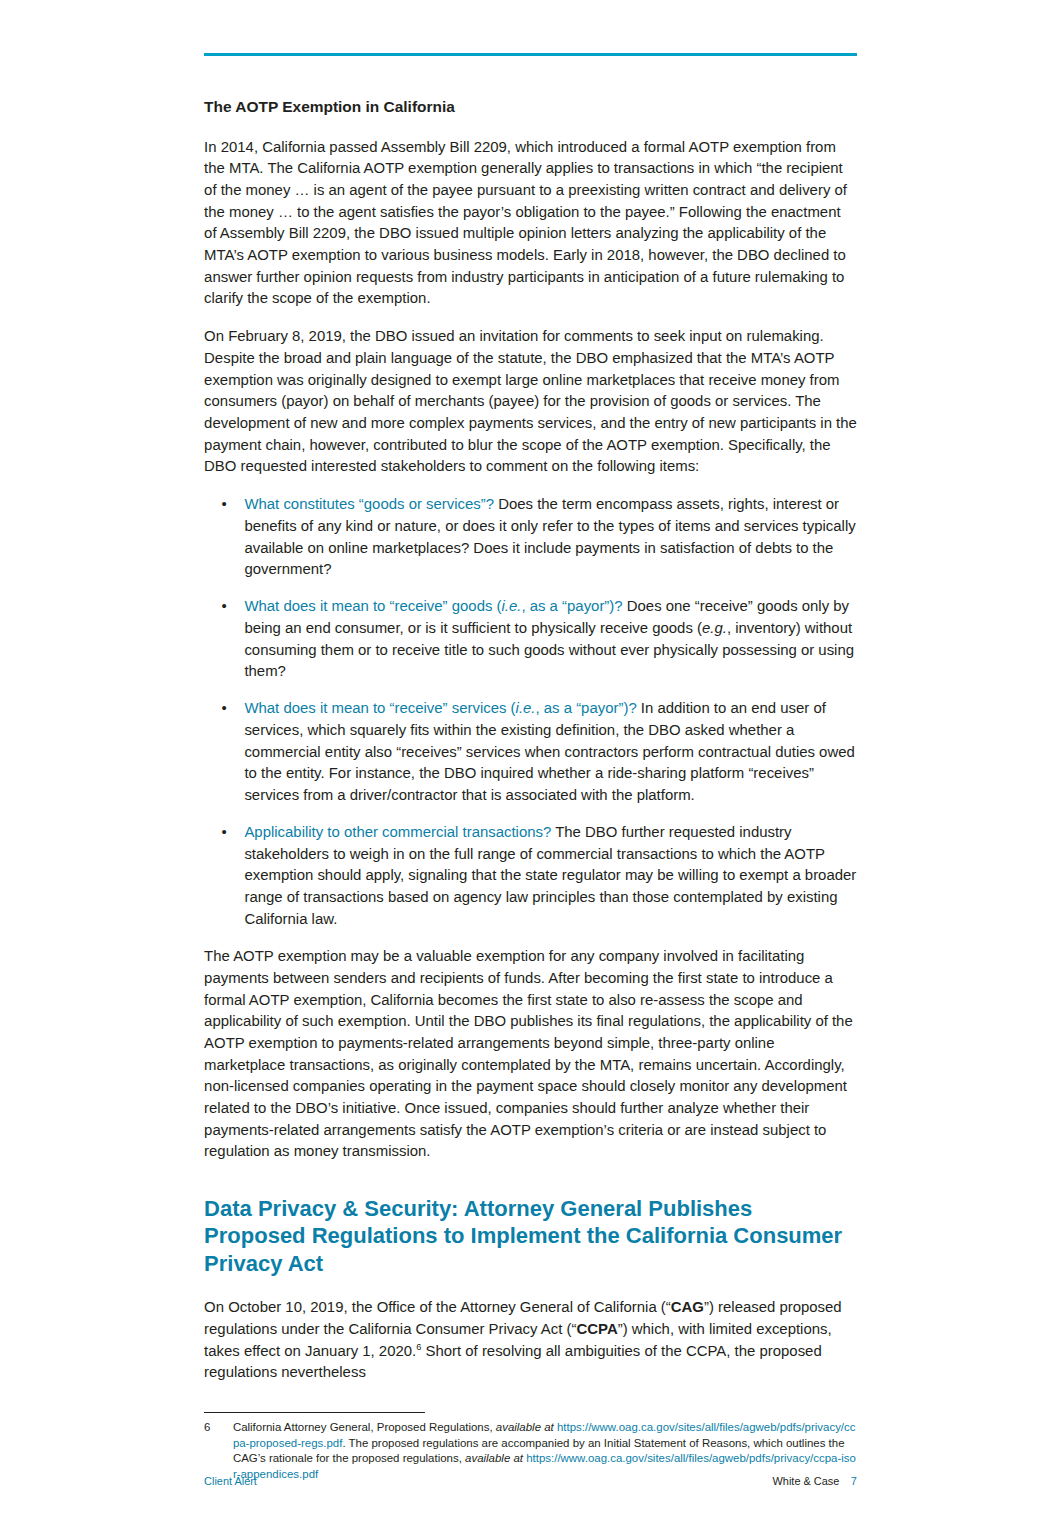The AOTP Exemption in California
In 2014, California passed Assembly Bill 2209, which introduced a formal AOTP exemption from the MTA. The California AOTP exemption generally applies to transactions in which “the recipient of the money … is an agent of the payee pursuant to a preexisting written contract and delivery of the money … to the agent satisfies the payor’s obligation to the payee.” Following the enactment of Assembly Bill 2209, the DBO issued multiple opinion letters analyzing the applicability of the MTA’s AOTP exemption to various business models. Early in 2018, however, the DBO declined to answer further opinion requests from industry participants in anticipation of a future rulemaking to clarify the scope of the exemption.
On February 8, 2019, the DBO issued an invitation for comments to seek input on rulemaking. Despite the broad and plain language of the statute, the DBO emphasized that the MTA’s AOTP exemption was originally designed to exempt large online marketplaces that receive money from consumers (payor) on behalf of merchants (payee) for the provision of goods or services. The development of new and more complex payments services, and the entry of new participants in the payment chain, however, contributed to blur the scope of the AOTP exemption. Specifically, the DBO requested interested stakeholders to comment on the following items:
What constitutes “goods or services”? Does the term encompass assets, rights, interest or benefits of any kind or nature, or does it only refer to the types of items and services typically available on online marketplaces? Does it include payments in satisfaction of debts to the government?
What does it mean to “receive” goods (i.e., as a “payor”)? Does one “receive” goods only by being an end consumer, or is it sufficient to physically receive goods (e.g., inventory) without consuming them or to receive title to such goods without ever physically possessing or using them?
What does it mean to “receive” services (i.e., as a “payor”)? In addition to an end user of services, which squarely fits within the existing definition, the DBO asked whether a commercial entity also “receives” services when contractors perform contractual duties owed to the entity. For instance, the DBO inquired whether a ride-sharing platform “receives” services from a driver/contractor that is associated with the platform.
Applicability to other commercial transactions? The DBO further requested industry stakeholders to weigh in on the full range of commercial transactions to which the AOTP exemption should apply, signaling that the state regulator may be willing to exempt a broader range of transactions based on agency law principles than those contemplated by existing California law.
The AOTP exemption may be a valuable exemption for any company involved in facilitating payments between senders and recipients of funds. After becoming the first state to introduce a formal AOTP exemption, California becomes the first state to also re-assess the scope and applicability of such exemption. Until the DBO publishes its final regulations, the applicability of the AOTP exemption to payments-related arrangements beyond simple, three-party online marketplace transactions, as originally contemplated by the MTA, remains uncertain. Accordingly, non-licensed companies operating in the payment space should closely monitor any development related to the DBO’s initiative. Once issued, companies should further analyze whether their payments-related arrangements satisfy the AOTP exemption’s criteria or are instead subject to regulation as money transmission.
Data Privacy & Security: Attorney General Publishes Proposed Regulations to Implement the California Consumer Privacy Act
On October 10, 2019, the Office of the Attorney General of California (“CAG”) released proposed regulations under the California Consumer Privacy Act (“CCPA”) which, with limited exceptions, takes effect on January 1, 2020.6 Short of resolving all ambiguities of the CCPA, the proposed regulations nevertheless
6
California Attorney General, Proposed Regulations, available at https://www.oag.ca.gov/sites/all/files/agweb/pdfs/privacy/ccpa-proposed-regs.pdf. The proposed regulations are accompanied by an Initial Statement of Reasons, which outlines the CAG’s rationale for the proposed regulations, available at https://www.oag.ca.gov/sites/all/files/agweb/pdfs/privacy/ccpa-isor-appendices.pdf
Client Alert
White & Case7